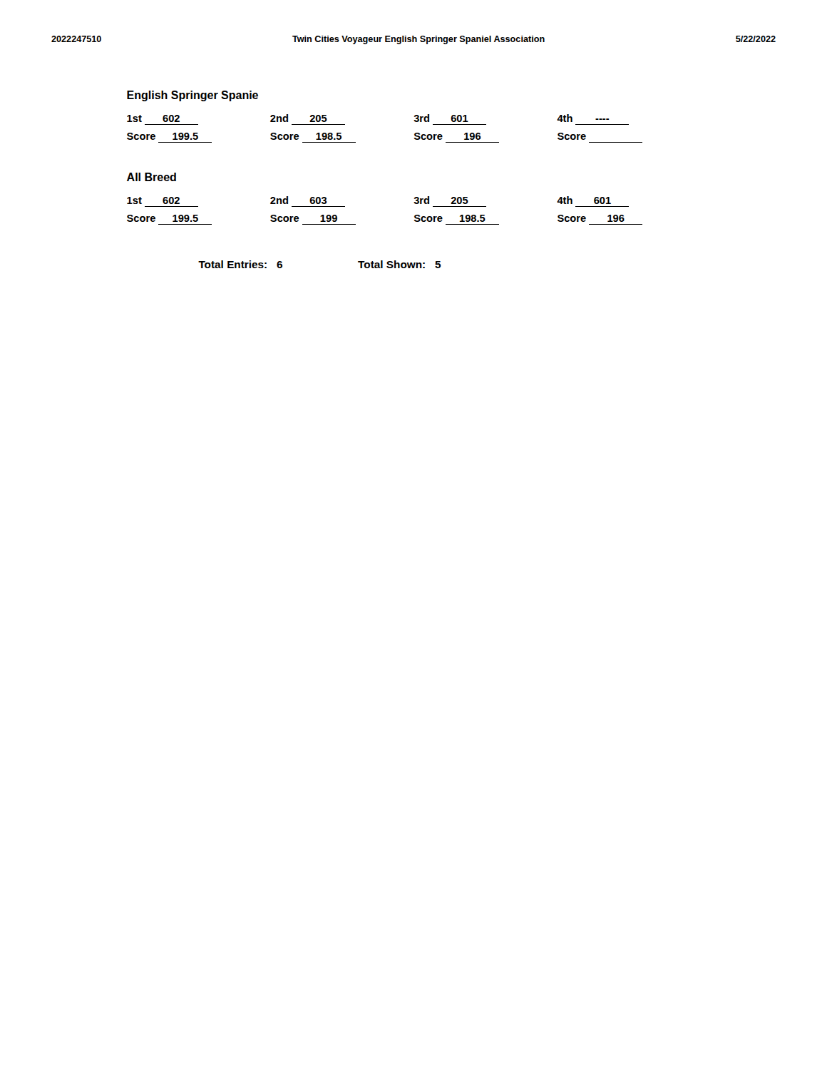2022247510
Twin Cities Voyageur English Springer Spaniel Association
5/22/2022
English Springer Spanie
| 1st 602 | | 2nd 205 | | 3rd 601 | | 4th ---- |
| Score 199.5 | | Score 198.5 | | Score 196 | | Score |
All Breed
| 1st 602 | | 2nd 603 | | 3rd 205 | | 4th 601 |
| Score 199.5 | | Score 199 | | Score 198.5 | | Score 196 |
Total Entries: 6 Total Shown: 5